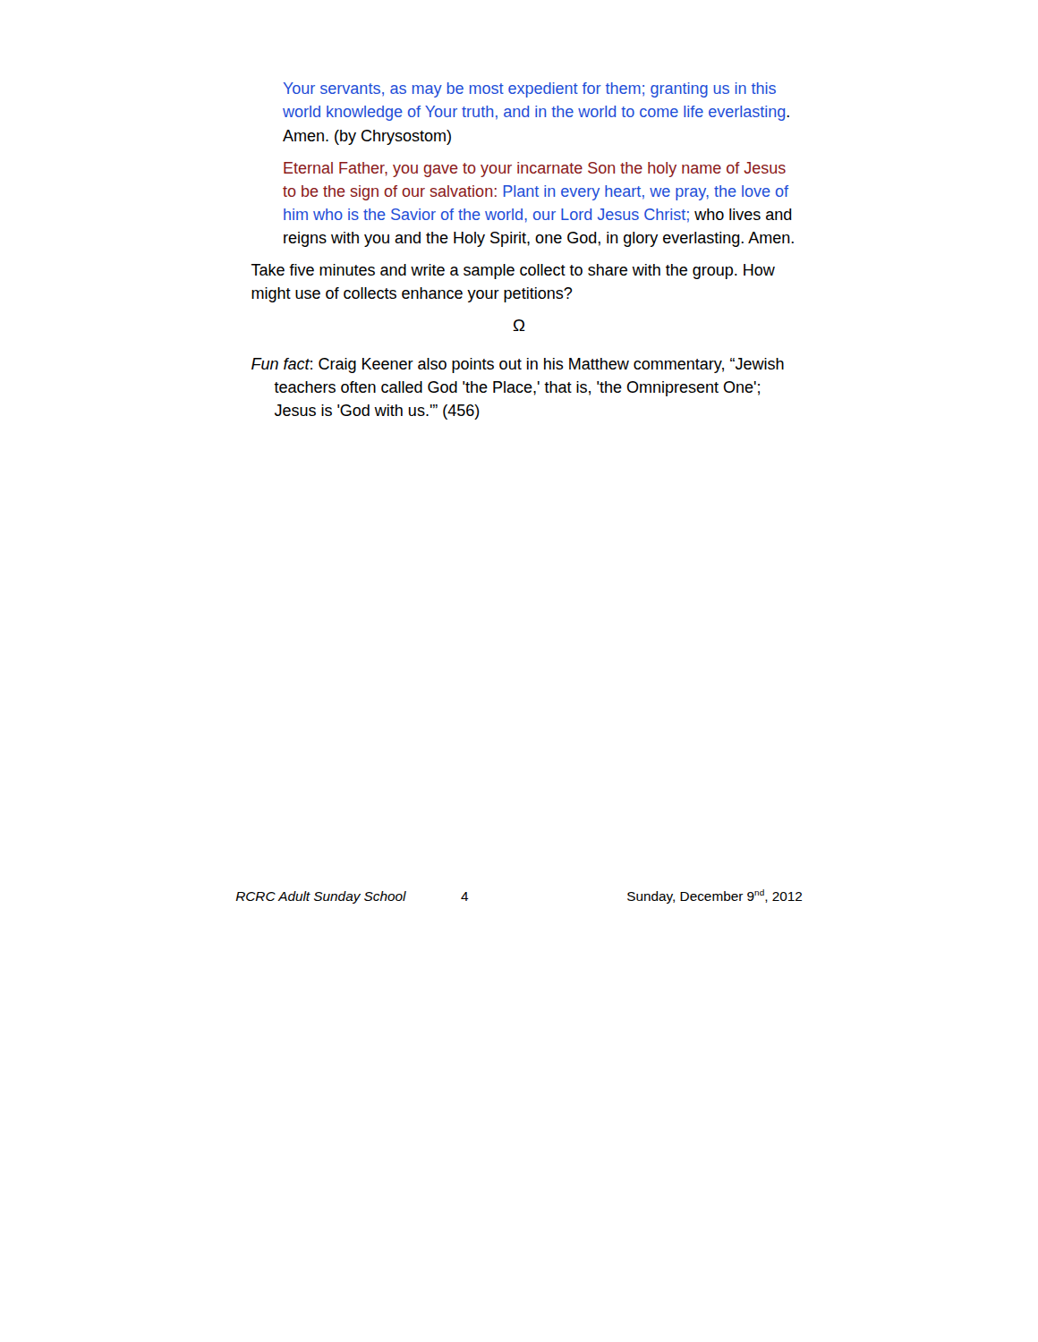Your servants, as may be most expedient for them; granting us in this world knowledge of Your truth, and in the world to come life everlasting. Amen. (by Chrysostom)
Eternal Father, you gave to your incarnate Son the holy name of Jesus to be the sign of our salvation: Plant in every heart, we pray, the love of him who is the Savior of the world, our Lord Jesus Christ; who lives and reigns with you and the Holy Spirit, one God, in glory everlasting. Amen.
Take five minutes and write a sample collect to share with the group. How might use of collects enhance your petitions?
Ω
Fun fact: Craig Keener also points out in his Matthew commentary, “Jewish teachers often called God 'the Place,' that is, 'the Omnipresent One'; Jesus is 'God with us.'” (456)
RCRC Adult Sunday School
4
Sunday, December 9nd, 2012